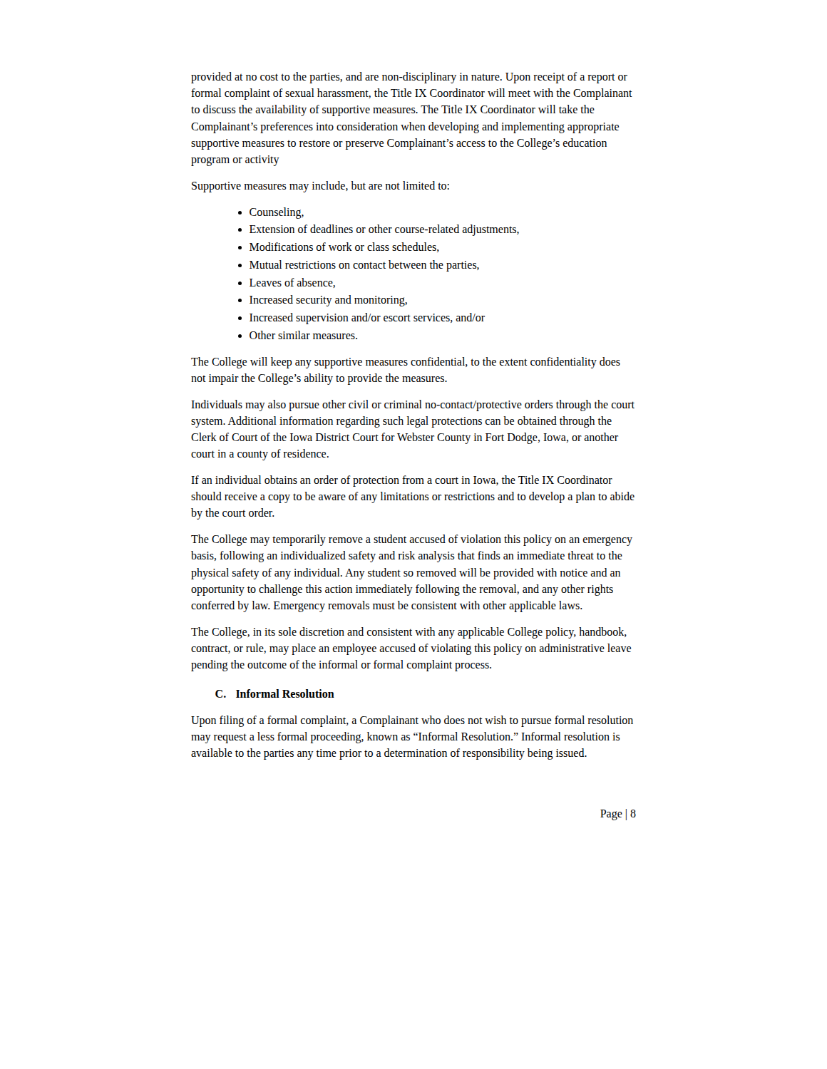provided at no cost to the parties, and are non-disciplinary in nature. Upon receipt of a report or formal complaint of sexual harassment, the Title IX Coordinator will meet with the Complainant to discuss the availability of supportive measures. The Title IX Coordinator will take the Complainant’s preferences into consideration when developing and implementing appropriate supportive measures to restore or preserve Complainant’s access to the College’s education program or activity
Supportive measures may include, but are not limited to:
Counseling,
Extension of deadlines or other course-related adjustments,
Modifications of work or class schedules,
Mutual restrictions on contact between the parties,
Leaves of absence,
Increased security and monitoring,
Increased supervision and/or escort services, and/or
Other similar measures.
The College will keep any supportive measures confidential, to the extent confidentiality does not impair the College’s ability to provide the measures.
Individuals may also pursue other civil or criminal no-contact/protective orders through the court system. Additional information regarding such legal protections can be obtained through the Clerk of Court of the Iowa District Court for Webster County in Fort Dodge, Iowa, or another court in a county of residence.
If an individual obtains an order of protection from a court in Iowa, the Title IX Coordinator should receive a copy to be aware of any limitations or restrictions and to develop a plan to abide by the court order.
The College may temporarily remove a student accused of violation this policy on an emergency basis, following an individualized safety and risk analysis that finds an immediate threat to the physical safety of any individual. Any student so removed will be provided with notice and an opportunity to challenge this action immediately following the removal, and any other rights conferred by law. Emergency removals must be consistent with other applicable laws.
The College, in its sole discretion and consistent with any applicable College policy, handbook, contract, or rule, may place an employee accused of violating this policy on administrative leave pending the outcome of the informal or formal complaint process.
C. Informal Resolution
Upon filing of a formal complaint, a Complainant who does not wish to pursue formal resolution may request a less formal proceeding, known as “Informal Resolution.” Informal resolution is available to the parties any time prior to a determination of responsibility being issued.
Page | 8